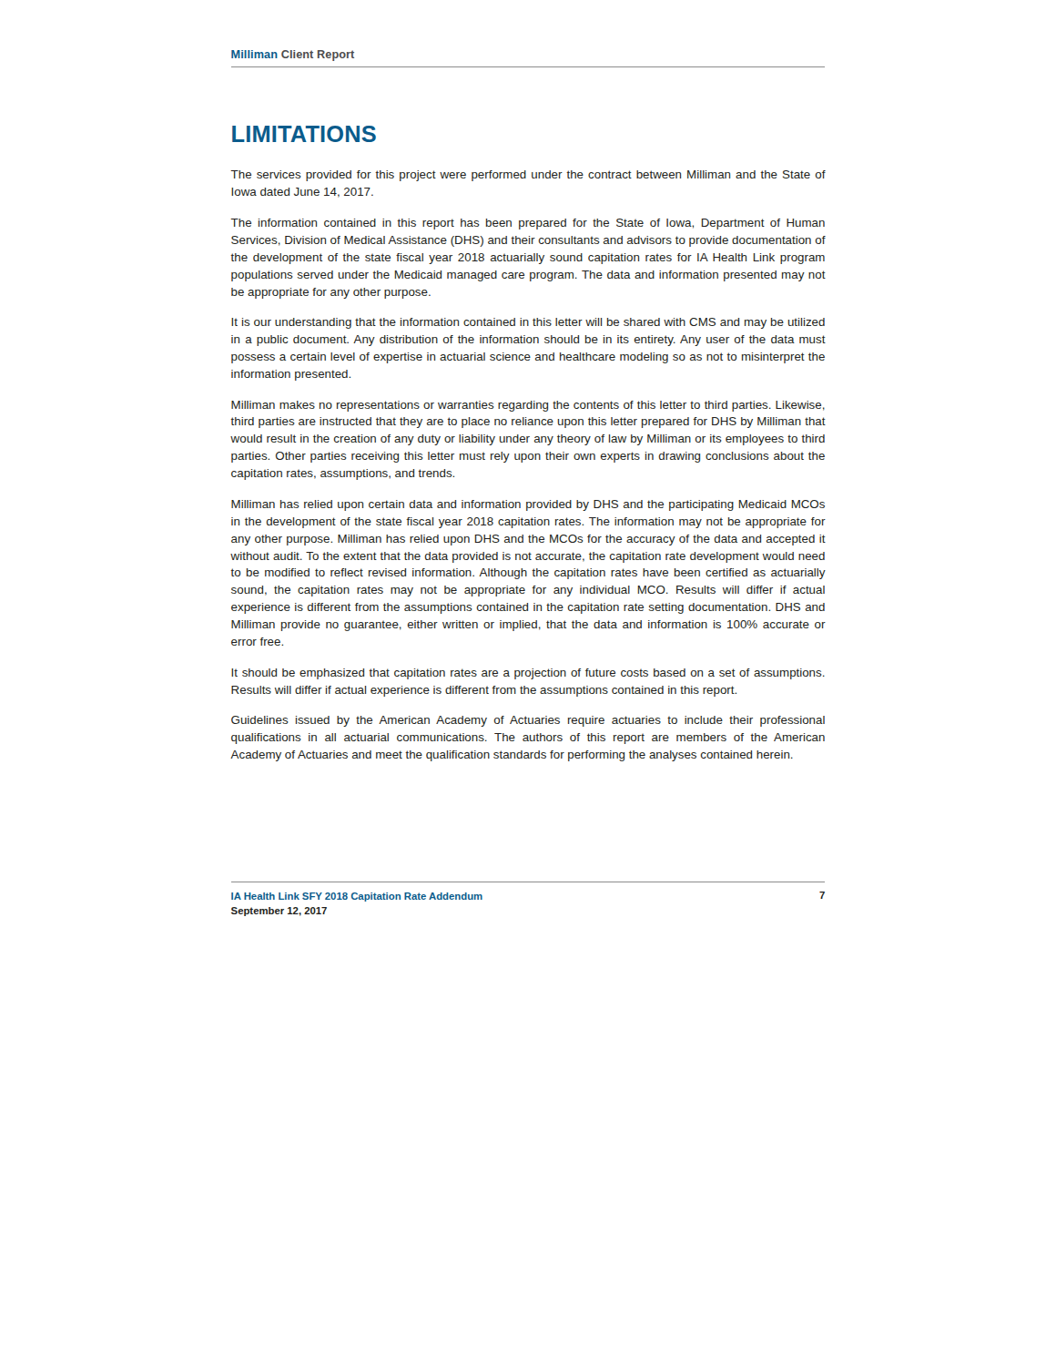Milliman Client Report
LIMITATIONS
The services provided for this project were performed under the contract between Milliman and the State of Iowa dated June 14, 2017.
The information contained in this report has been prepared for the State of Iowa, Department of Human Services, Division of Medical Assistance (DHS) and their consultants and advisors to provide documentation of the development of the state fiscal year 2018 actuarially sound capitation rates for IA Health Link program populations served under the Medicaid managed care program. The data and information presented may not be appropriate for any other purpose.
It is our understanding that the information contained in this letter will be shared with CMS and may be utilized in a public document. Any distribution of the information should be in its entirety. Any user of the data must possess a certain level of expertise in actuarial science and healthcare modeling so as not to misinterpret the information presented.
Milliman makes no representations or warranties regarding the contents of this letter to third parties. Likewise, third parties are instructed that they are to place no reliance upon this letter prepared for DHS by Milliman that would result in the creation of any duty or liability under any theory of law by Milliman or its employees to third parties. Other parties receiving this letter must rely upon their own experts in drawing conclusions about the capitation rates, assumptions, and trends.
Milliman has relied upon certain data and information provided by DHS and the participating Medicaid MCOs in the development of the state fiscal year 2018 capitation rates. The information may not be appropriate for any other purpose. Milliman has relied upon DHS and the MCOs for the accuracy of the data and accepted it without audit. To the extent that the data provided is not accurate, the capitation rate development would need to be modified to reflect revised information. Although the capitation rates have been certified as actuarially sound, the capitation rates may not be appropriate for any individual MCO. Results will differ if actual experience is different from the assumptions contained in the capitation rate setting documentation. DHS and Milliman provide no guarantee, either written or implied, that the data and information is 100% accurate or error free.
It should be emphasized that capitation rates are a projection of future costs based on a set of assumptions. Results will differ if actual experience is different from the assumptions contained in this report.
Guidelines issued by the American Academy of Actuaries require actuaries to include their professional qualifications in all actuarial communications. The authors of this report are members of the American Academy of Actuaries and meet the qualification standards for performing the analyses contained herein.
IA Health Link SFY 2018 Capitation Rate Addendum
September 12, 2017
7